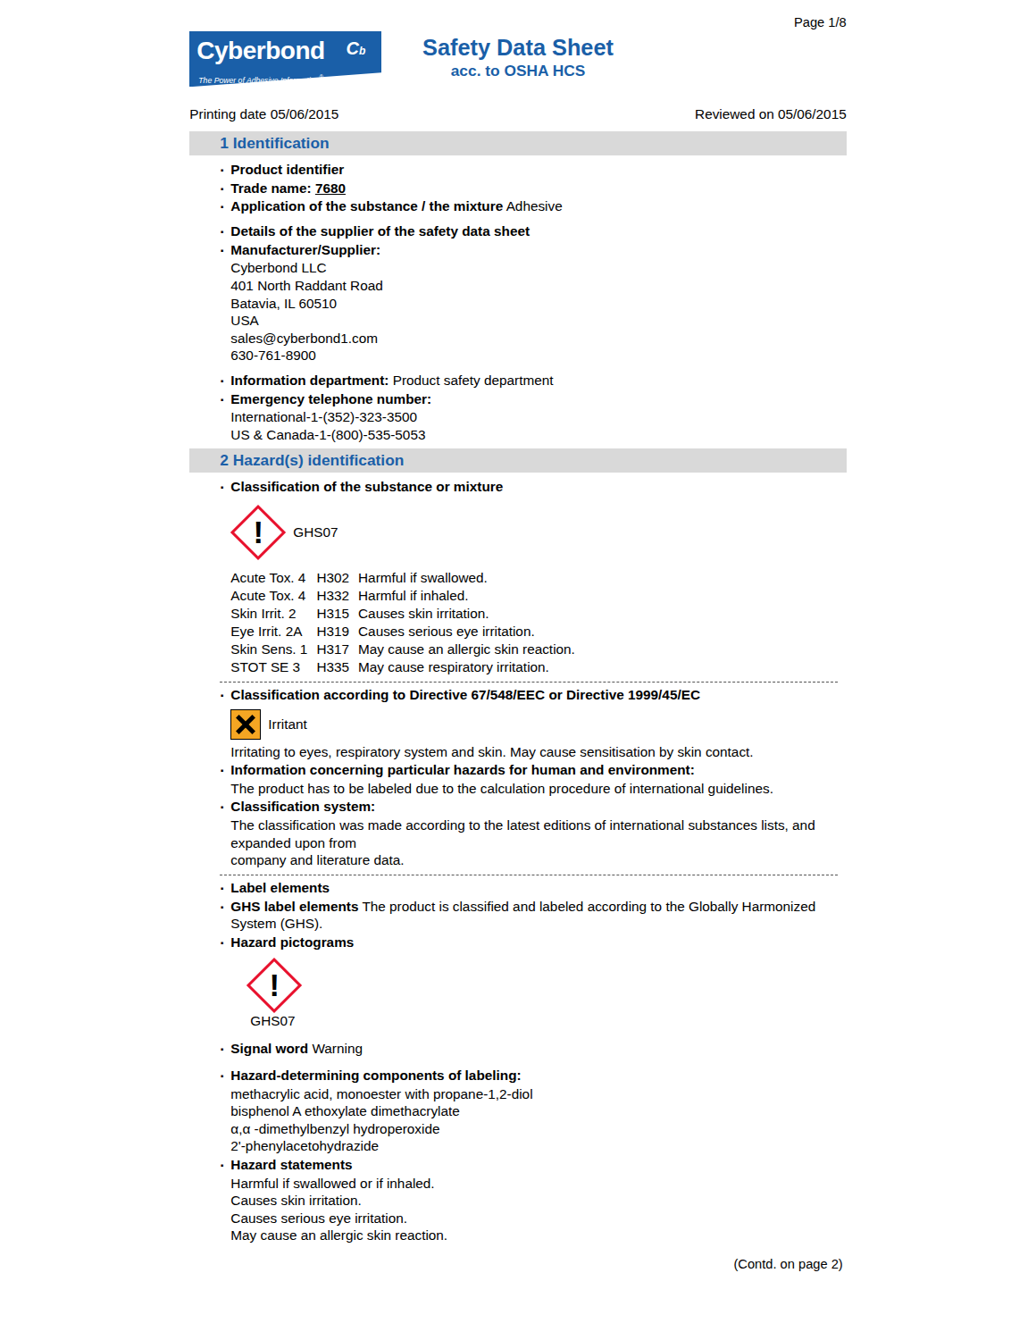Page 1/8
Cyberbond Cb The Power of Adhesive Information®
Safety Data Sheet
acc. to OSHA HCS
Printing date 05/06/2015
Reviewed on 05/06/2015
1 Identification
Product identifier
Trade name: 7680
Application of the substance / the mixture Adhesive
Details of the supplier of the safety data sheet
Manufacturer/Supplier:
Cyberbond LLC
401 North Raddant Road
Batavia, IL 60510
USA
sales@cyberbond1.com
630-761-8900
Information department: Product safety department
Emergency telephone number:
International-1-(352)-323-3500
US & Canada-1-(800)-535-5053
2 Hazard(s) identification
Classification of the substance or mixture
!
GHS07
| Acute Tox. 4 | H302 | Harmful if swallowed. |
| Acute Tox. 4 | H332 | Harmful if inhaled. |
| Skin Irrit. 2 | H315 | Causes skin irritation. |
| Eye Irrit. 2A | H319 | Causes serious eye irritation. |
| Skin Sens. 1 | H317 | May cause an allergic skin reaction. |
| STOT SE 3 | H335 | May cause respiratory irritation. |
Classification according to Directive 67/548/EEC or Directive 1999/45/EC
Irritant
Irritating to eyes, respiratory system and skin. May cause sensitisation by skin contact.
Information concerning particular hazards for human and environment:
The product has to be labeled due to the calculation procedure of international guidelines.
Classification system:
The classification was made according to the latest editions of international substances lists, and expanded upon from
company and literature data.
Label elements
GHS label elements The product is classified and labeled according to the Globally Harmonized System (GHS).
Hazard pictograms
!
GHS07
Signal word Warning
Hazard-determining components of labeling:
methacrylic acid, monoester with propane-1,2-diol
bisphenol A ethoxylate dimethacrylate
α,α -dimethylbenzyl hydroperoxide
2'-phenylacetohydrazide
Hazard statements
Harmful if swallowed or if inhaled.
Causes skin irritation.
Causes serious eye irritation.
May cause an allergic skin reaction.
(Contd. on page 2)